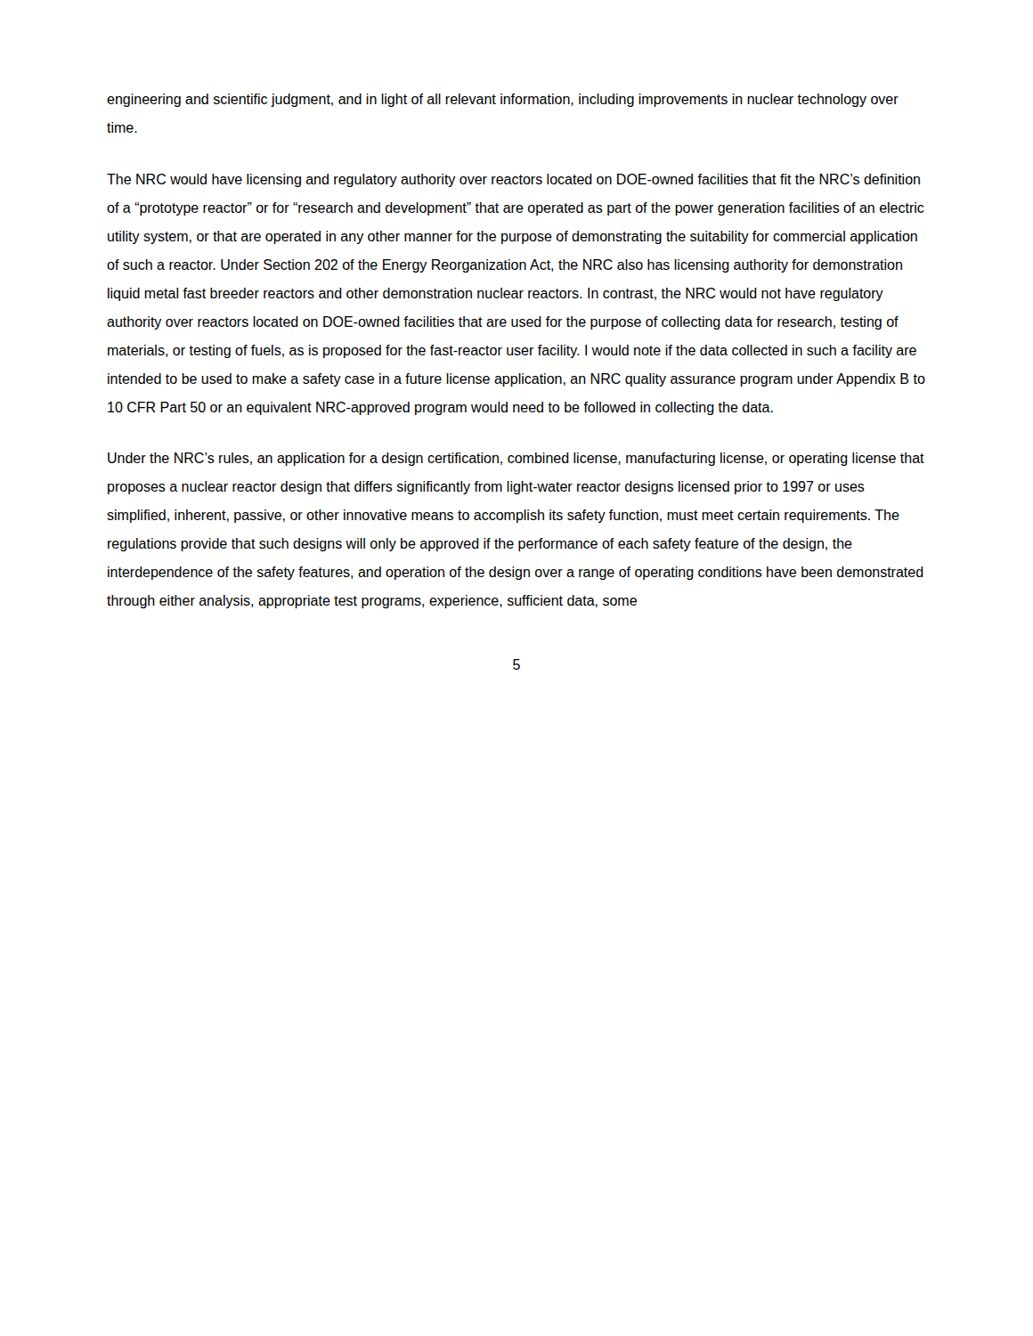engineering and scientific judgment, and in light of all relevant information, including improvements in nuclear technology over time.
The NRC would have licensing and regulatory authority over reactors located on DOE-owned facilities that fit the NRC’s definition of a “prototype reactor” or for “research and development” that are operated as part of the power generation facilities of an electric utility system, or that are operated in any other manner for the purpose of demonstrating the suitability for commercial application of such a reactor. Under Section 202 of the Energy Reorganization Act, the NRC also has licensing authority for demonstration liquid metal fast breeder reactors and other demonstration nuclear reactors. In contrast, the NRC would not have regulatory authority over reactors located on DOE-owned facilities that are used for the purpose of collecting data for research, testing of materials, or testing of fuels, as is proposed for the fast-reactor user facility. I would note if the data collected in such a facility are intended to be used to make a safety case in a future license application, an NRC quality assurance program under Appendix B to 10 CFR Part 50 or an equivalent NRC-approved program would need to be followed in collecting the data.
Under the NRC’s rules, an application for a design certification, combined license, manufacturing license, or operating license that proposes a nuclear reactor design that differs significantly from light-water reactor designs licensed prior to 1997 or uses simplified, inherent, passive, or other innovative means to accomplish its safety function, must meet certain requirements. The regulations provide that such designs will only be approved if the performance of each safety feature of the design, the interdependence of the safety features, and operation of the design over a range of operating conditions have been demonstrated through either analysis, appropriate test programs, experience, sufficient data, some
5